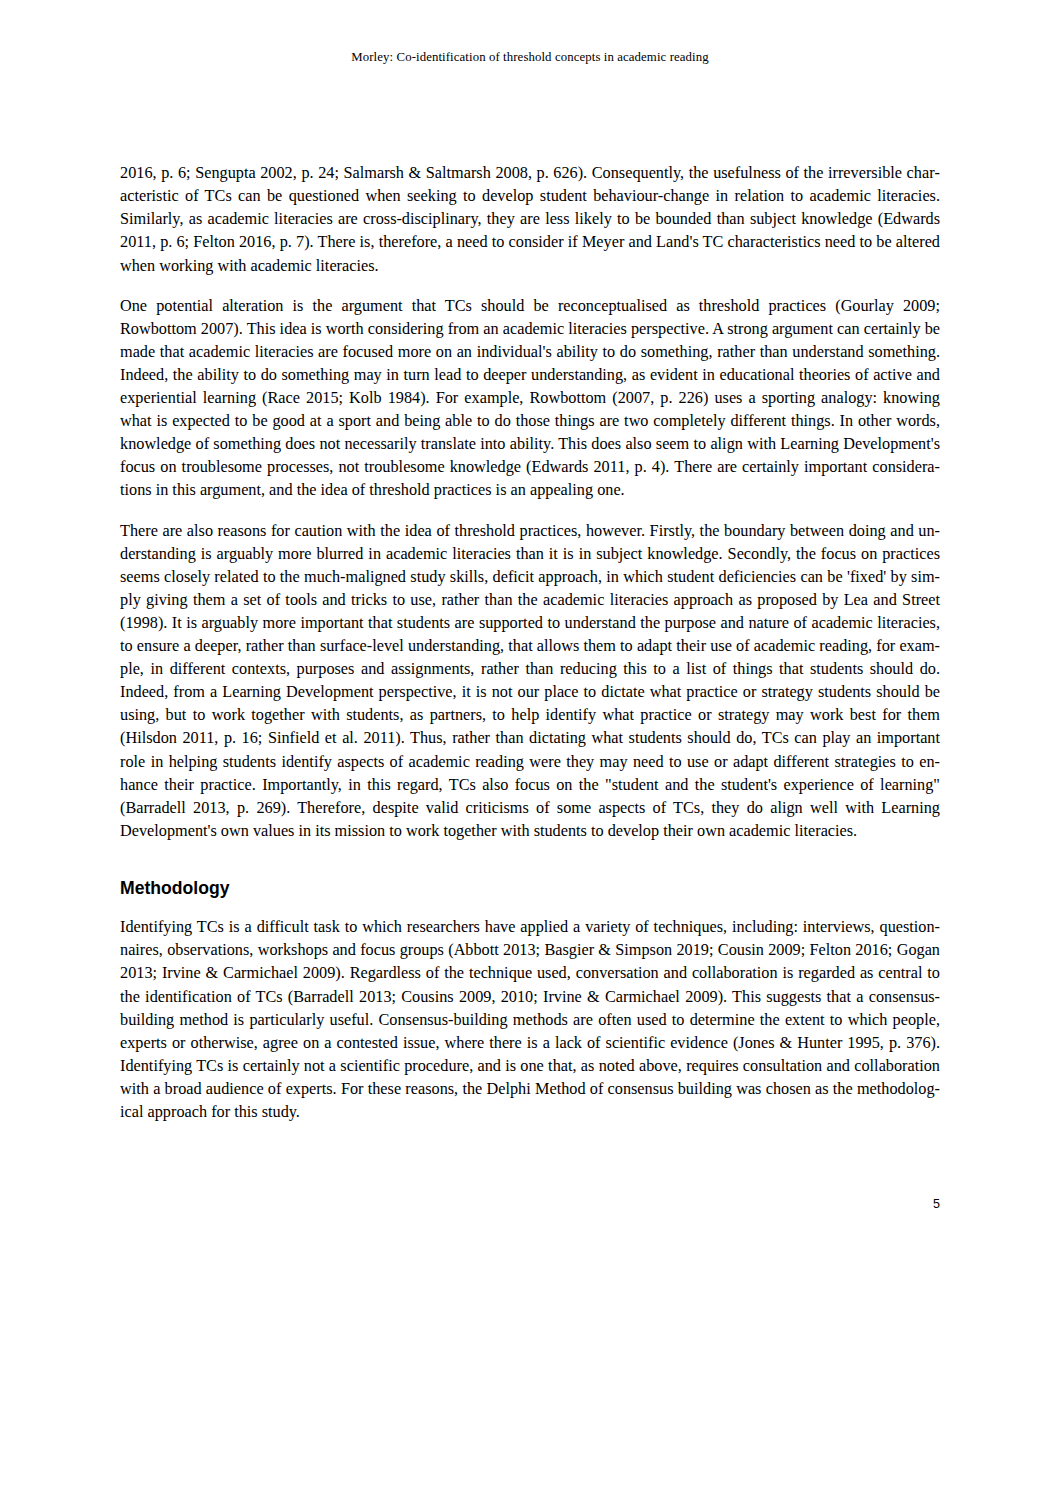Morley: Co-identification of threshold concepts in academic reading
2016, p. 6; Sengupta 2002, p. 24; Salmarsh & Saltmarsh 2008, p. 626). Consequently, the usefulness of the irreversible characteristic of TCs can be questioned when seeking to develop student behaviour-change in relation to academic literacies. Similarly, as academic literacies are cross-disciplinary, they are less likely to be bounded than subject knowledge (Edwards 2011, p. 6; Felton 2016, p. 7). There is, therefore, a need to consider if Meyer and Land's TC characteristics need to be altered when working with academic literacies.
One potential alteration is the argument that TCs should be reconceptualised as threshold practices (Gourlay 2009; Rowbottom 2007). This idea is worth considering from an academic literacies perspective. A strong argument can certainly be made that academic literacies are focused more on an individual's ability to do something, rather than understand something. Indeed, the ability to do something may in turn lead to deeper understanding, as evident in educational theories of active and experiential learning (Race 2015; Kolb 1984). For example, Rowbottom (2007, p. 226) uses a sporting analogy: knowing what is expected to be good at a sport and being able to do those things are two completely different things. In other words, knowledge of something does not necessarily translate into ability. This does also seem to align with Learning Development's focus on troublesome processes, not troublesome knowledge (Edwards 2011, p. 4). There are certainly important considerations in this argument, and the idea of threshold practices is an appealing one.
There are also reasons for caution with the idea of threshold practices, however. Firstly, the boundary between doing and understanding is arguably more blurred in academic literacies than it is in subject knowledge. Secondly, the focus on practices seems closely related to the much-maligned study skills, deficit approach, in which student deficiencies can be 'fixed' by simply giving them a set of tools and tricks to use, rather than the academic literacies approach as proposed by Lea and Street (1998). It is arguably more important that students are supported to understand the purpose and nature of academic literacies, to ensure a deeper, rather than surface-level understanding, that allows them to adapt their use of academic reading, for example, in different contexts, purposes and assignments, rather than reducing this to a list of things that students should do. Indeed, from a Learning Development perspective, it is not our place to dictate what practice or strategy students should be using, but to work together with students, as partners, to help identify what practice or strategy may work best for them (Hilsdon 2011, p. 16; Sinfield et al. 2011). Thus, rather than dictating what students should do, TCs can play an important role in helping students identify aspects of academic reading were they may need to use or adapt different strategies to enhance their practice. Importantly, in this regard, TCs also focus on the "student and the student's experience of learning" (Barradell 2013, p. 269). Therefore, despite valid criticisms of some aspects of TCs, they do align well with Learning Development's own values in its mission to work together with students to develop their own academic literacies.
Methodology
Identifying TCs is a difficult task to which researchers have applied a variety of techniques, including: interviews, questionnaires, observations, workshops and focus groups (Abbott 2013; Basgier & Simpson 2019; Cousin 2009; Felton 2016; Gogan 2013; Irvine & Carmichael 2009). Regardless of the technique used, conversation and collaboration is regarded as central to the identification of TCs (Barradell 2013; Cousins 2009, 2010; Irvine & Carmichael 2009). This suggests that a consensus-building method is particularly useful. Consensus-building methods are often used to determine the extent to which people, experts or otherwise, agree on a contested issue, where there is a lack of scientific evidence (Jones & Hunter 1995, p. 376). Identifying TCs is certainly not a scientific procedure, and is one that, as noted above, requires consultation and collaboration with a broad audience of experts. For these reasons, the Delphi Method of consensus building was chosen as the methodological approach for this study.
5